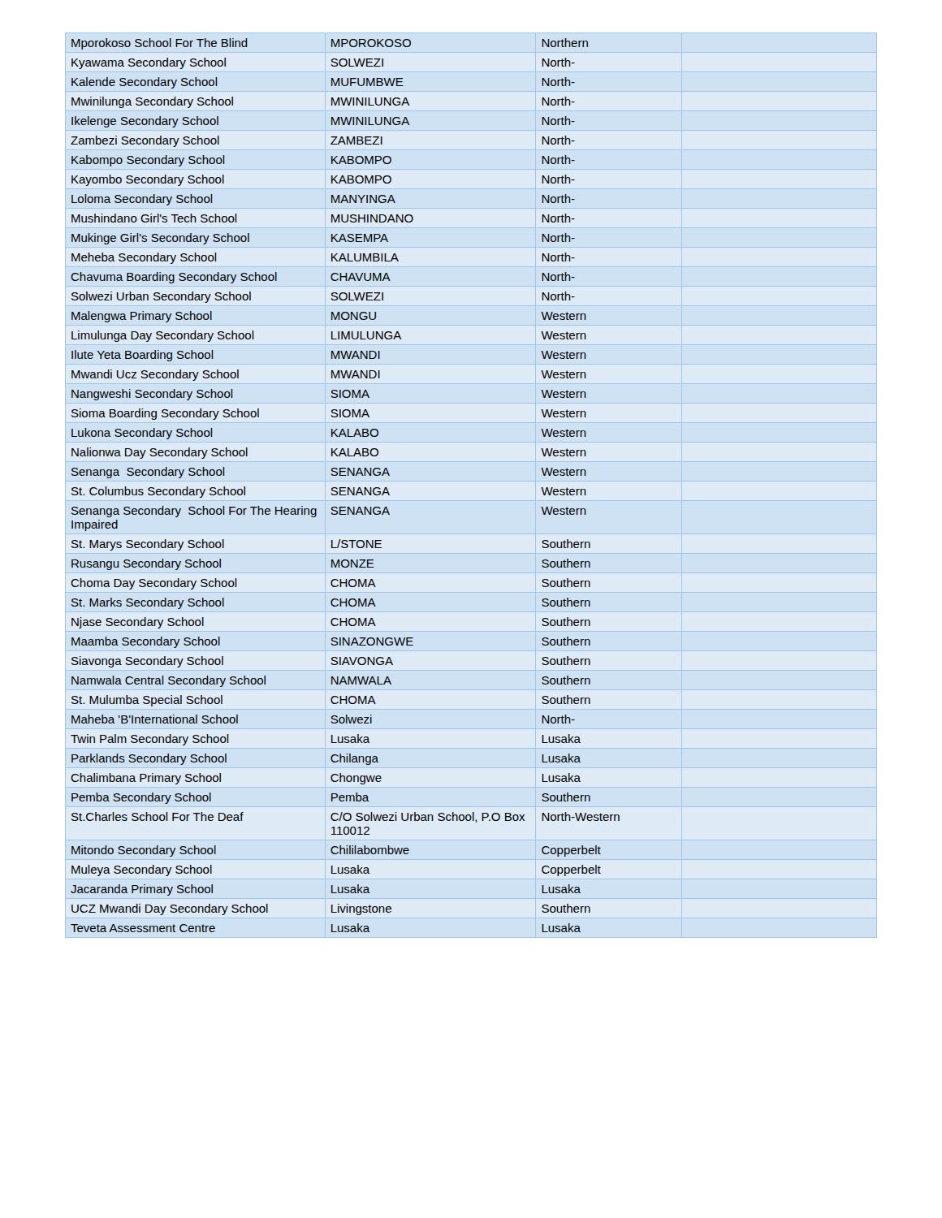| Mporokoso School For The Blind | MPOROKOSO | Northern | |
| Kyawama Secondary School | SOLWEZI | North- | |
| Kalende Secondary School | MUFUMBWE | North- | |
| Mwinilunga Secondary School | MWINILUNGA | North- | |
| Ikelenge Secondary School | MWINILUNGA | North- | |
| Zambezi Secondary School | ZAMBEZI | North- | |
| Kabompo Secondary School | KABOMPO | North- | |
| Kayombo Secondary School | KABOMPO | North- | |
| Loloma Secondary School | MANYINGA | North- | |
| Mushindano Girl's Tech School | MUSHINDANO | North- | |
| Mukinge Girl's Secondary School | KASEMPA | North- | |
| Meheba Secondary School | KALUMBILA | North- | |
| Chavuma Boarding Secondary School | CHAVUMA | North- | |
| Solwezi Urban Secondary School | SOLWEZI | North- | |
| Malengwa Primary School | MONGU | Western | |
| Limulunga Day Secondary School | LIMULUNGA | Western | |
| Ilute Yeta Boarding School | MWANDI | Western | |
| Mwandi Ucz Secondary School | MWANDI | Western | |
| Nangweshi Secondary School | SIOMA | Western | |
| Sioma Boarding Secondary School | SIOMA | Western | |
| Lukona Secondary School | KALABO | Western | |
| Nalionwa Day Secondary School | KALABO | Western | |
| Senanga Secondary School | SENANGA | Western | |
| St. Columbus Secondary School | SENANGA | Western | |
| Senanga Secondary School For The Hearing Impaired | SENANGA | Western | |
| St. Marys Secondary School | L/STONE | Southern | |
| Rusangu Secondary School | MONZE | Southern | |
| Choma Day Secondary School | CHOMA | Southern | |
| St. Marks Secondary School | CHOMA | Southern | |
| Njase Secondary School | CHOMA | Southern | |
| Maamba Secondary School | SINAZONGWE | Southern | |
| Siavonga Secondary School | SIAVONGA | Southern | |
| Namwala Central Secondary School | NAMWALA | Southern | |
| St. Mulumba Special School | CHOMA | Southern | |
| Maheba 'B'International School | Solwezi | North- | |
| Twin Palm Secondary School | Lusaka | Lusaka | |
| Parklands Secondary School | Chilanga | Lusaka | |
| Chalimbana Primary School | Chongwe | Lusaka | |
| Pemba Secondary School | Pemba | Southern | |
| St.Charles School For The Deaf | C/O Solwezi Urban School, P.O Box 110012 | North-Western | |
| Mitondo Secondary School | Chililabombwe | Copperbelt | |
| Muleya Secondary School | Lusaka | Copperbelt | |
| Jacaranda Primary School | Lusaka | Lusaka | |
| UCZ Mwandi Day Secondary School | Livingstone | Southern | |
| Teveta Assessment Centre | Lusaka | Lusaka | |